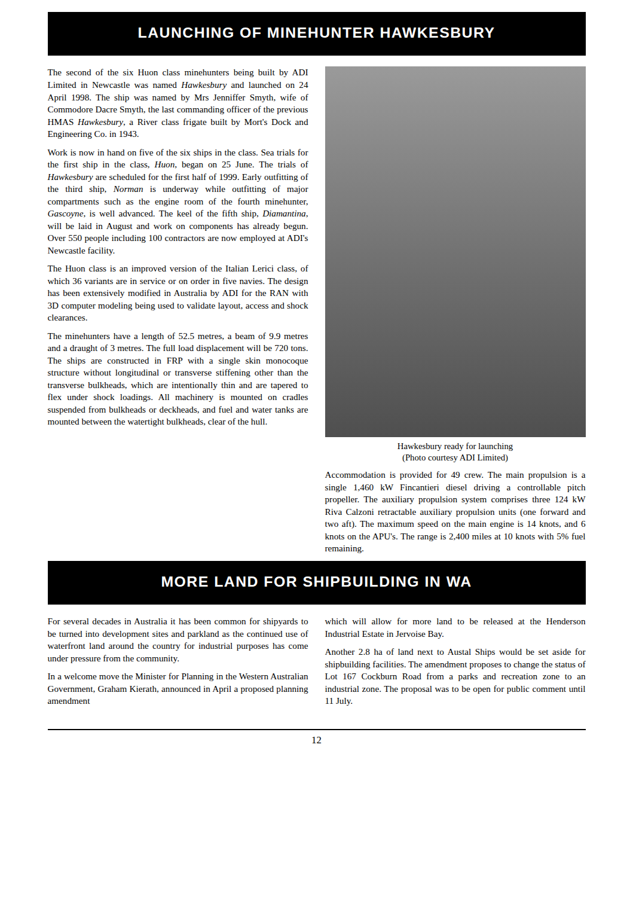LAUNCHING OF MINEHUNTER HAWKESBURY
The second of the six Huon class minehunters being built by ADI Limited in Newcastle was named Hawkesbury and launched on 24 April 1998. The ship was named by Mrs Jenniffer Smyth, wife of Commodore Dacre Smyth, the last commanding officer of the previous HMAS Hawkesbury, a River class frigate built by Mort's Dock and Engineering Co. in 1943.
Work is now in hand on five of the six ships in the class. Sea trials for the first ship in the class, Huon, began on 25 June. The trials of Hawkesbury are scheduled for the first half of 1999. Early outfitting of the third ship, Norman is underway while outfitting of major compartments such as the engine room of the fourth minehunter, Gascoyne, is well advanced. The keel of the fifth ship, Diamantina, will be laid in August and work on components has already begun. Over 550 people including 100 contractors are now employed at ADI's Newcastle facility.
The Huon class is an improved version of the Italian Lerici class, of which 36 variants are in service or on order in five navies. The design has been extensively modified in Australia by ADI for the RAN with 3D computer modeling being used to validate layout, access and shock clearances.
The minehunters have a length of 52.5 metres, a beam of 9.9 metres and a draught of 3 metres. The full load displacement will be 720 tons. The ships are constructed in FRP with a single skin monocoque structure without longitudinal or transverse stiffening other than the transverse bulkheads, which are intentionally thin and are tapered to flex under shock loadings. All machinery is mounted on cradles suspended from bulkheads or deckheads, and fuel and water tanks are mounted between the watertight bulkheads, clear of the hull.
Hawkesbury ready for launching
(Photo courtesy ADI Limited)
Accommodation is provided for 49 crew. The main propulsion is a single 1,460 kW Fincantieri diesel driving a controllable pitch propeller. The auxiliary propulsion system comprises three 124 kW Riva Calzoni retractable auxiliary propulsion units (one forward and two aft). The maximum speed on the main engine is 14 knots, and 6 knots on the APU's. The range is 2,400 miles at 10 knots with 5% fuel remaining.
MORE LAND FOR SHIPBUILDING IN WA
For several decades in Australia it has been common for shipyards to be turned into development sites and parkland as the continued use of waterfront land around the country for industrial purposes has come under pressure from the community.
In a welcome move the Minister for Planning in the Western Australian Government, Graham Kierath, announced in April a proposed planning amendment
which will allow for more land to be released at the Henderson Industrial Estate in Jervoise Bay.
Another 2.8 ha of land next to Austal Ships would be set aside for shipbuilding facilities. The amendment proposes to change the status of Lot 167 Cockburn Road from a parks and recreation zone to an industrial zone. The proposal was to be open for public comment until 11 July.
12